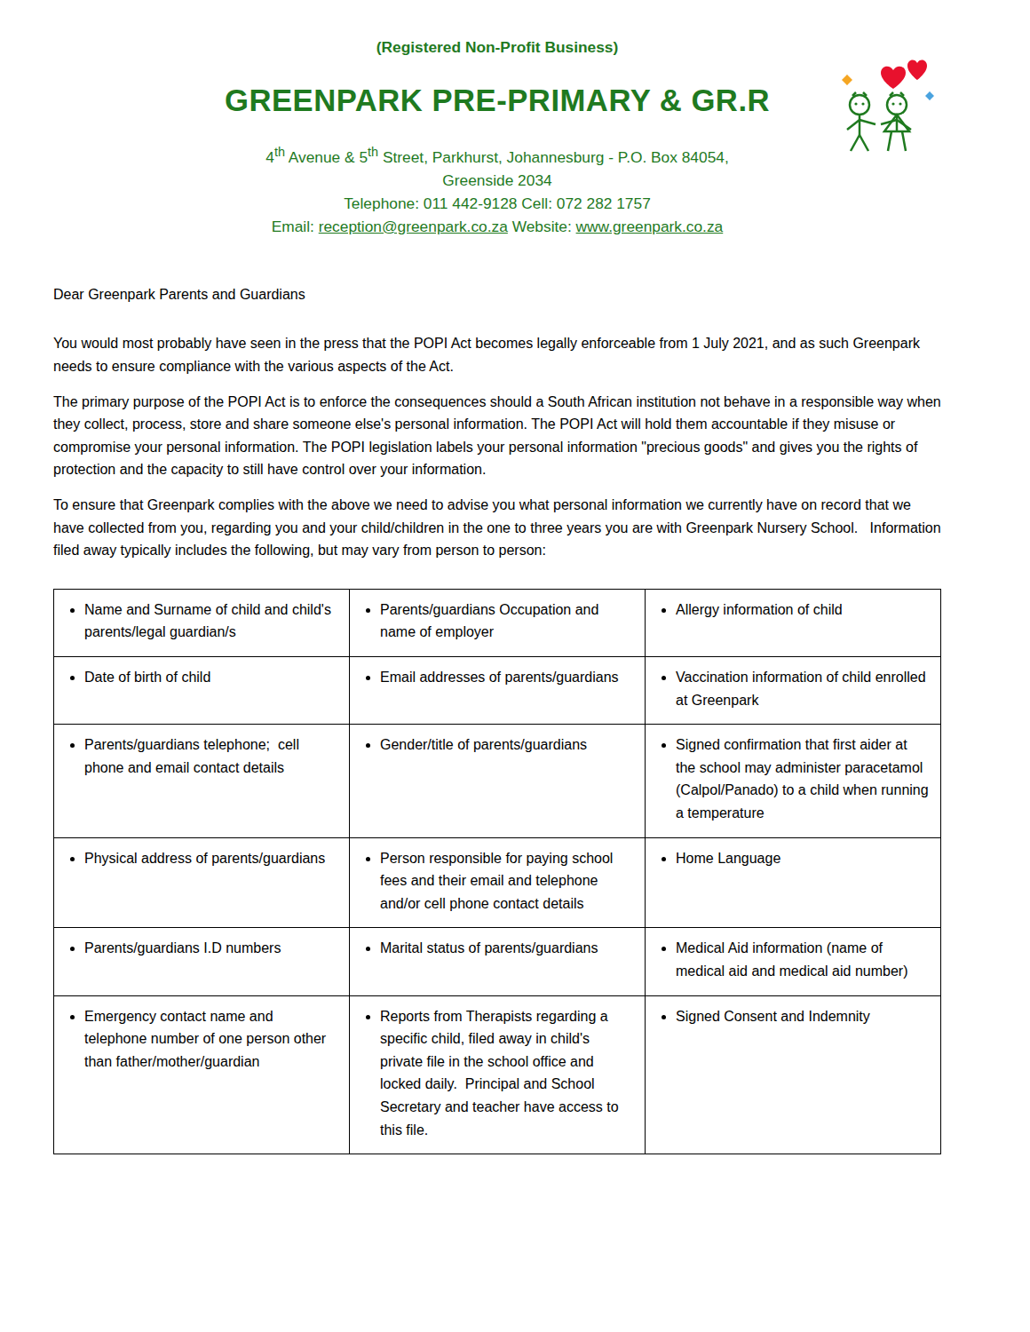(Registered Non-Profit Business)
GREENPARK PRE-PRIMARY & GR.R
4th Avenue & 5th Street, Parkhurst, Johannesburg - P.O. Box 84054,
Greenside 2034
Telephone: 011 442-9128 Cell: 072 282 1757
Email: reception@greenpark.co.za Website: www.greenpark.co.za
Dear Greenpark Parents and Guardians
You would most probably have seen in the press that the POPI Act becomes legally enforceable from 1 July 2021, and as such Greenpark needs to ensure compliance with the various aspects of the Act.
The primary purpose of the POPI Act is to enforce the consequences should a South African institution not behave in a responsible way when they collect, process, store and share someone else's personal information. The POPI Act will hold them accountable if they misuse or compromise your personal information. The POPI legislation labels your personal information "precious goods" and gives you the rights of protection and the capacity to still have control over your information.
To ensure that Greenpark complies with the above we need to advise you what personal information we currently have on record that we have collected from you, regarding you and your child/children in the one to three years you are with Greenpark Nursery School. Information filed away typically includes the following, but may vary from person to person:
| Name and Surname of child and child's parents/legal guardian/s | Parents/guardians Occupation and name of employer | Allergy information of child |
| Date of birth of child | Email addresses of parents/guardians | Vaccination information of child enrolled at Greenpark |
| Parents/guardians telephone; cell phone and email contact details | Gender/title of parents/guardians | Signed confirmation that first aider at the school may administer paracetamol (Calpol/Panado) to a child when running a temperature |
| Physical address of parents/guardians | Person responsible for paying school fees and their email and telephone and/or cell phone contact details | Home Language |
| Parents/guardians I.D numbers | Marital status of parents/guardians | Medical Aid information (name of medical aid and medical aid number) |
| Emergency contact name and telephone number of one person other than father/mother/guardian | Reports from Therapists regarding a specific child, filed away in child's private file in the school office and locked daily. Principal and School Secretary and teacher have access to this file. | Signed Consent and Indemnity |